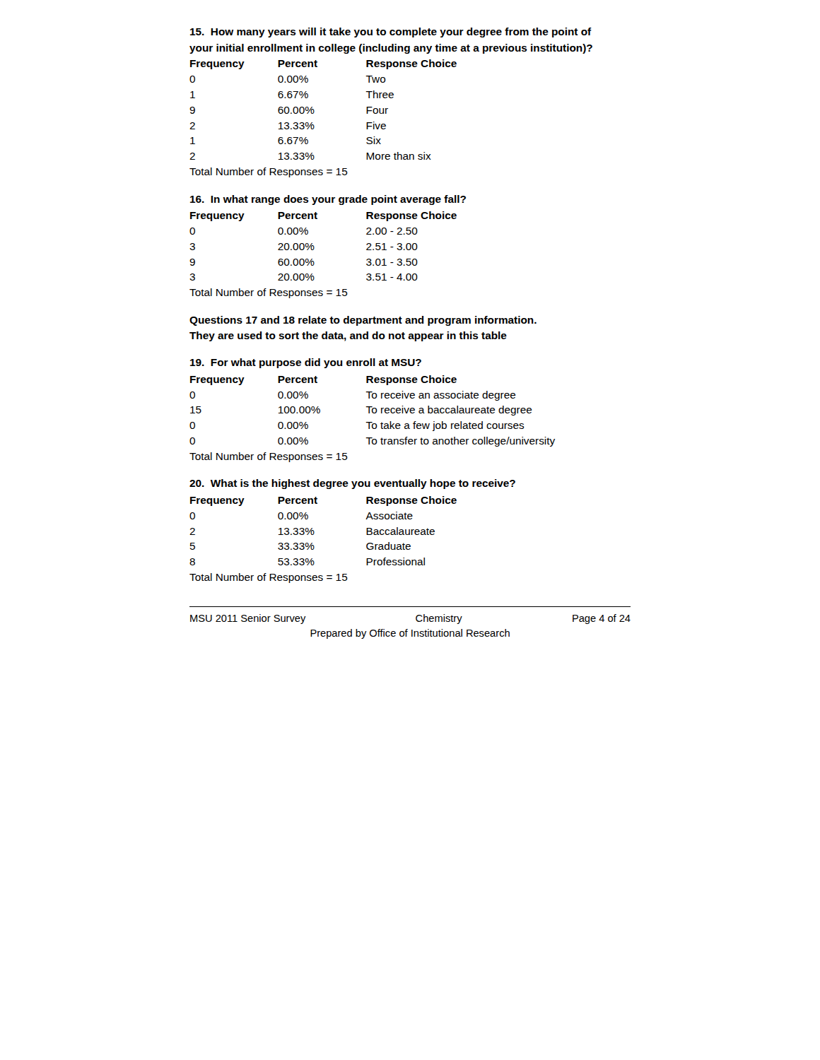15. How many years will it take you to complete your degree from the point of
your initial enrollment in college (including any time at a previous institution)?
| Frequency | Percent | Response Choice |
| --- | --- | --- |
| 0 | 0.00% | Two |
| 1 | 6.67% | Three |
| 9 | 60.00% | Four |
| 2 | 13.33% | Five |
| 1 | 6.67% | Six |
| 2 | 13.33% | More than six |
Total Number of Responses = 15
16. In what range does your grade point average fall?
| Frequency | Percent | Response Choice |
| --- | --- | --- |
| 0 | 0.00% | 2.00 - 2.50 |
| 3 | 20.00% | 2.51 - 3.00 |
| 9 | 60.00% | 3.01 - 3.50 |
| 3 | 20.00% | 3.51 - 4.00 |
Total Number of Responses = 15
Questions 17 and 18 relate to department and program information.
They are used to sort the data, and do not appear in this table
19. For what purpose did you enroll at MSU?
| Frequency | Percent | Response Choice |
| --- | --- | --- |
| 0 | 0.00% | To receive an associate degree |
| 15 | 100.00% | To receive a baccalaureate degree |
| 0 | 0.00% | To take a few job related courses |
| 0 | 0.00% | To transfer to another college/university |
Total Number of Responses = 15
20. What is the highest degree you eventually hope to receive?
| Frequency | Percent | Response Choice |
| --- | --- | --- |
| 0 | 0.00% | Associate |
| 2 | 13.33% | Baccalaureate |
| 5 | 33.33% | Graduate |
| 8 | 53.33% | Professional |
Total Number of Responses = 15
MSU 2011 Senior Survey
Chemistry
Page 4 of 24
Prepared by Office of Institutional Research